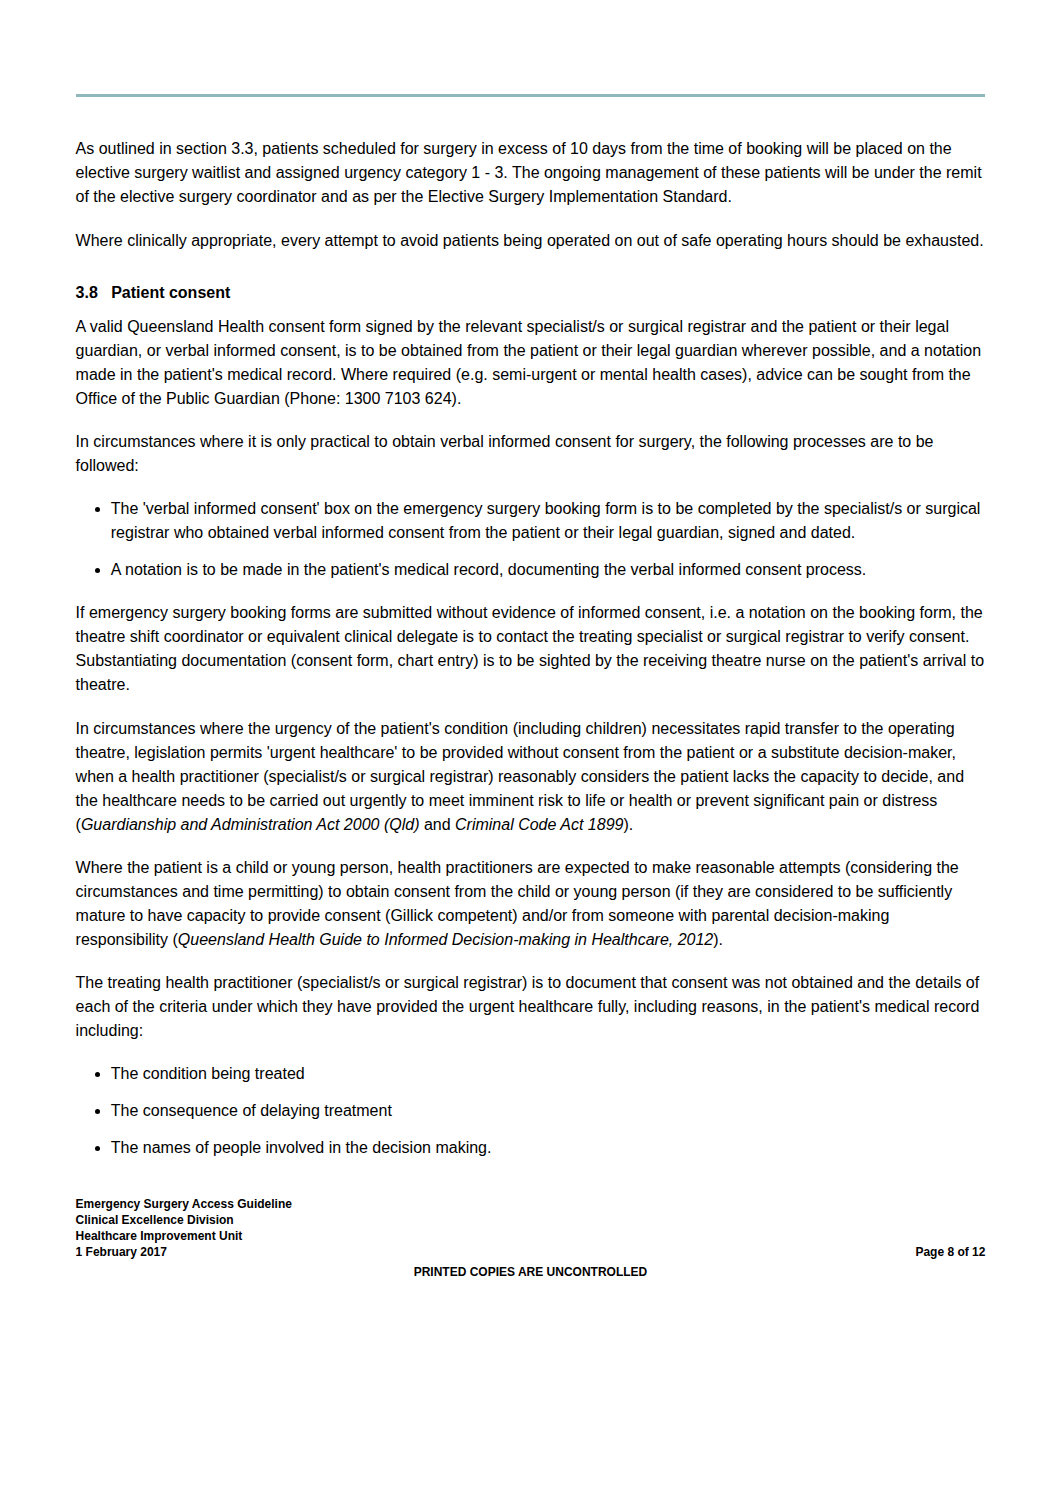As outlined in section 3.3, patients scheduled for surgery in excess of 10 days from the time of booking will be placed on the elective surgery waitlist and assigned urgency category 1 - 3. The ongoing management of these patients will be under the remit of the elective surgery coordinator and as per the Elective Surgery Implementation Standard.
Where clinically appropriate, every attempt to avoid patients being operated on out of safe operating hours should be exhausted.
3.8 Patient consent
A valid Queensland Health consent form signed by the relevant specialist/s or surgical registrar and the patient or their legal guardian, or verbal informed consent, is to be obtained from the patient or their legal guardian wherever possible, and a notation made in the patient's medical record. Where required (e.g. semi-urgent or mental health cases), advice can be sought from the Office of the Public Guardian (Phone: 1300 7103 624).
In circumstances where it is only practical to obtain verbal informed consent for surgery, the following processes are to be followed:
The 'verbal informed consent' box on the emergency surgery booking form is to be completed by the specialist/s or surgical registrar who obtained verbal informed consent from the patient or their legal guardian, signed and dated.
A notation is to be made in the patient's medical record, documenting the verbal informed consent process.
If emergency surgery booking forms are submitted without evidence of informed consent, i.e. a notation on the booking form, the theatre shift coordinator or equivalent clinical delegate is to contact the treating specialist or surgical registrar to verify consent. Substantiating documentation (consent form, chart entry) is to be sighted by the receiving theatre nurse on the patient's arrival to theatre.
In circumstances where the urgency of the patient's condition (including children) necessitates rapid transfer to the operating theatre, legislation permits 'urgent healthcare' to be provided without consent from the patient or a substitute decision-maker, when a health practitioner (specialist/s or surgical registrar) reasonably considers the patient lacks the capacity to decide, and the healthcare needs to be carried out urgently to meet imminent risk to life or health or prevent significant pain or distress (Guardianship and Administration Act 2000 (Qld) and Criminal Code Act 1899).
Where the patient is a child or young person, health practitioners are expected to make reasonable attempts (considering the circumstances and time permitting) to obtain consent from the child or young person (if they are considered to be sufficiently mature to have capacity to provide consent (Gillick competent) and/or from someone with parental decision-making responsibility (Queensland Health Guide to Informed Decision-making in Healthcare, 2012).
The treating health practitioner (specialist/s or surgical registrar) is to document that consent was not obtained and the details of each of the criteria under which they have provided the urgent healthcare fully, including reasons, in the patient's medical record including:
The condition being treated
The consequence of delaying treatment
The names of people involved in the decision making.
Emergency Surgery Access Guideline
Clinical Excellence Division
Healthcare Improvement Unit
1 February 2017 Page 8 of 12
PRINTED COPIES ARE UNCONTROLLED